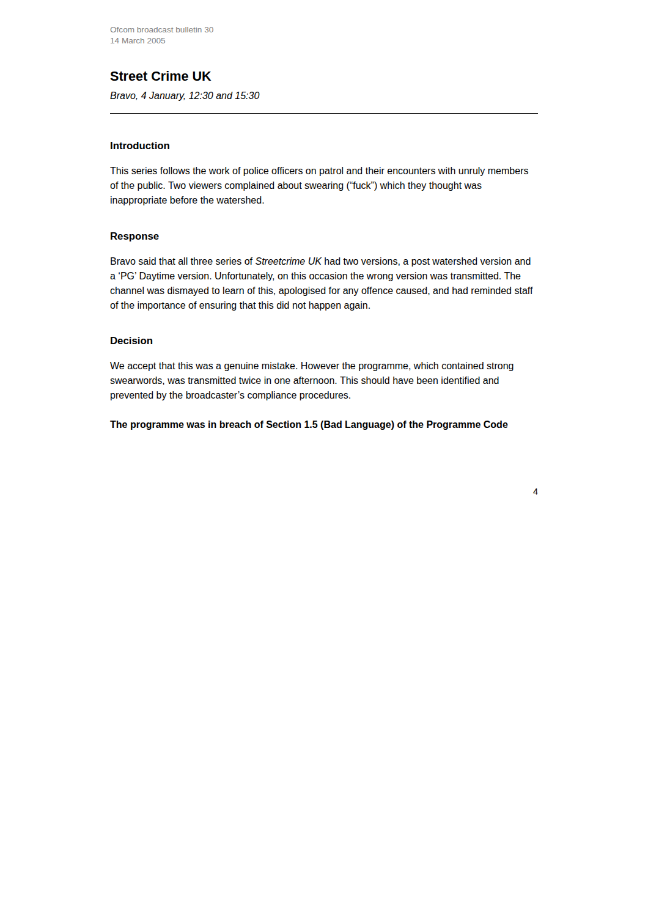Ofcom broadcast bulletin 30
14 March 2005
Street Crime UK
Bravo, 4 January, 12:30 and 15:30
Introduction
This series follows the work of police officers on patrol and their encounters with unruly members of the public. Two viewers complained about swearing (“fuck”) which they thought was inappropriate before the watershed.
Response
Bravo said that all three series of Streetcrime UK had two versions, a post watershed version and a ‘PG’ Daytime version. Unfortunately, on this occasion the wrong version was transmitted. The channel was dismayed to learn of this, apologised for any offence caused, and had reminded staff of the importance of ensuring that this did not happen again.
Decision
We accept that this was a genuine mistake. However the programme, which contained strong swearwords, was transmitted twice in one afternoon. This should have been identified and prevented by the broadcaster’s compliance procedures.
The programme was in breach of Section 1.5 (Bad Language) of the Programme Code
4